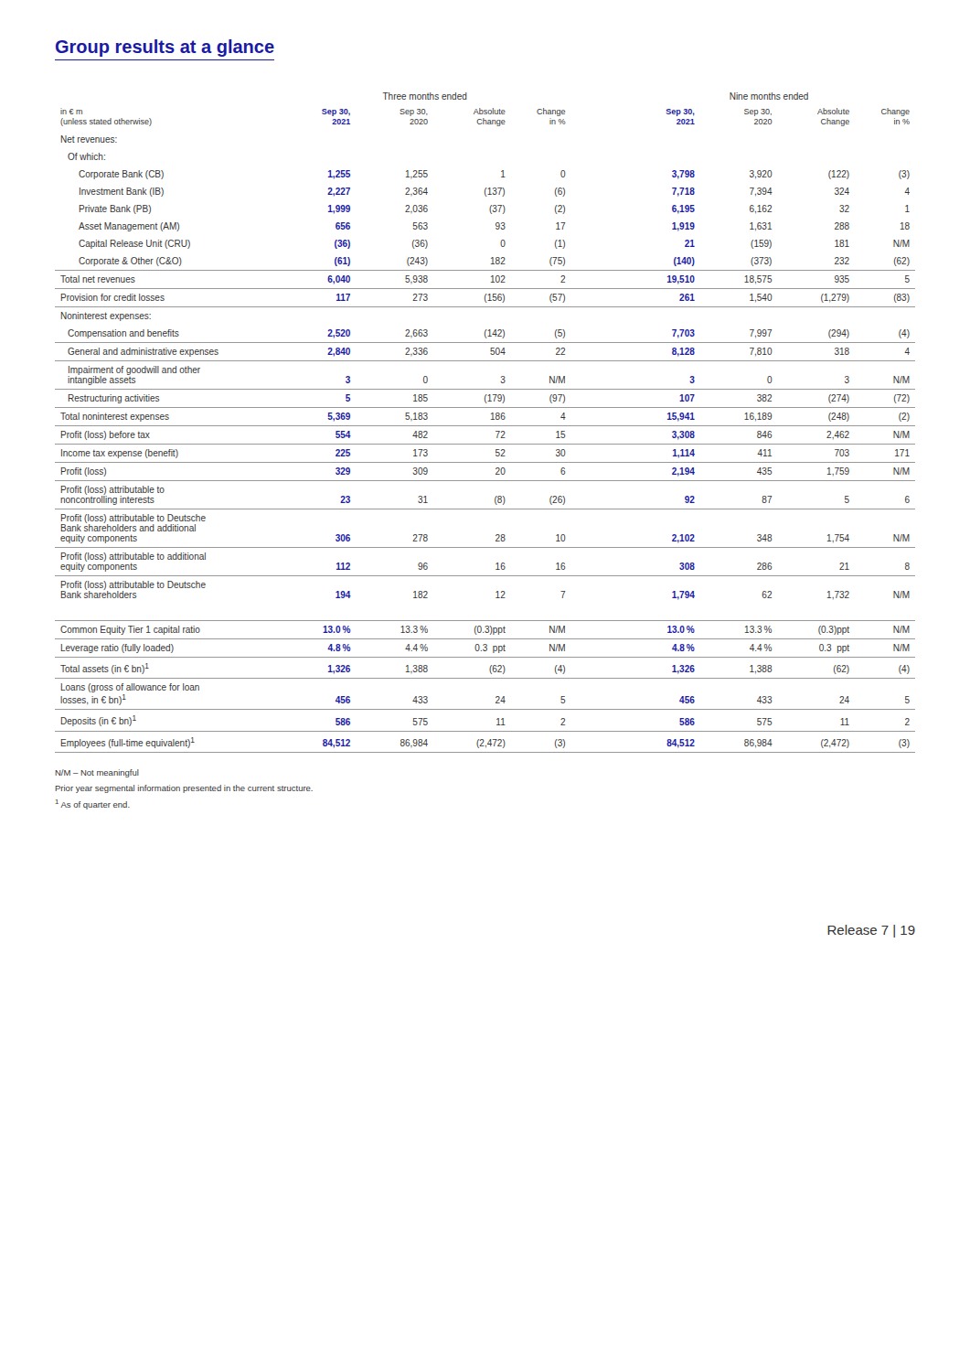Group results at a glance
| | Three months ended | | Nine months ended |
| --- | --- | --- | --- |
| in € m (unless stated otherwise) | Sep 30, 2021 | Sep 30, 2020 | Absolute Change | Change in % | | Sep 30, 2021 | Sep 30, 2020 | Absolute Change | Change in % |
| Net revenues: | | | | | | | | | |
| Of which: | | | | | | | | | |
| Corporate Bank (CB) | 1,255 | 1,255 | 1 | 0 | | 3,798 | 3,920 | (122) | (3) |
| Investment Bank (IB) | 2,227 | 2,364 | (137) | (6) | | 7,718 | 7,394 | 324 | 4 |
| Private Bank (PB) | 1,999 | 2,036 | (37) | (2) | | 6,195 | 6,162 | 32 | 1 |
| Asset Management (AM) | 656 | 563 | 93 | 17 | | 1,919 | 1,631 | 288 | 18 |
| Capital Release Unit (CRU) | (36) | (36) | 0 | (1) | | 21 | (159) | 181 | N/M |
| Corporate & Other (C&O) | (61) | (243) | 182 | (75) | | (140) | (373) | 232 | (62) |
| Total net revenues | 6,040 | 5,938 | 102 | 2 | | 19,510 | 18,575 | 935 | 5 |
| Provision for credit losses | 117 | 273 | (156) | (57) | | 261 | 1,540 | (1,279) | (83) |
| Noninterest expenses: | | | | | | | | | |
| Compensation and benefits | 2,520 | 2,663 | (142) | (5) | | 7,703 | 7,997 | (294) | (4) |
| General and administrative expenses | 2,840 | 2,336 | 504 | 22 | | 8,128 | 7,810 | 318 | 4 |
| Impairment of goodwill and other intangible assets | 3 | 0 | 3 | N/M | | 3 | 0 | 3 | N/M |
| Restructuring activities | 5 | 185 | (179) | (97) | | 107 | 382 | (274) | (72) |
| Total noninterest expenses | 5,369 | 5,183 | 186 | 4 | | 15,941 | 16,189 | (248) | (2) |
| Profit (loss) before tax | 554 | 482 | 72 | 15 | | 3,308 | 846 | 2,462 | N/M |
| Income tax expense (benefit) | 225 | 173 | 52 | 30 | | 1,114 | 411 | 703 | 171 |
| Profit (loss) | 329 | 309 | 20 | 6 | | 2,194 | 435 | 1,759 | N/M |
| Profit (loss) attributable to noncontrolling interests | 23 | 31 | (8) | (26) | | 92 | 87 | 5 | 6 |
| Profit (loss) attributable to Deutsche Bank shareholders and additional equity components | 306 | 278 | 28 | 10 | | 2,102 | 348 | 1,754 | N/M |
| Profit (loss) attributable to additional equity components | 112 | 96 | 16 | 16 | | 308 | 286 | 21 | 8 |
| Profit (loss) attributable to Deutsche Bank shareholders | 194 | 182 | 12 | 7 | | 1,794 | 62 | 1,732 | N/M |
| Common Equity Tier 1 capital ratio | 13.0 % | 13.3 % | (0.3)ppt | N/M | | 13.0 % | 13.3 % | (0.3)ppt | N/M |
| Leverage ratio (fully loaded) | 4.8 % | 4.4 % | 0.3 ppt | N/M | | 4.8 % | 4.4 % | 0.3 ppt | N/M |
| Total assets (in € bn) 1 | 1,326 | 1,388 | (62) | (4) | | 1,326 | 1,388 | (62) | (4) |
| Loans (gross of allowance for loan losses, in € bn) 1 | 456 | 433 | 24 | 5 | | 456 | 433 | 24 | 5 |
| Deposits (in € bn) 1 | 586 | 575 | 11 | 2 | | 586 | 575 | 11 | 2 |
| Employees (full-time equivalent) 1 | 84,512 | 86,984 | (2,472) | (3) | | 84,512 | 86,984 | (2,472) | (3) |
N/M – Not meaningful
Prior year segmental information presented in the current structure.
1 As of quarter end.
Release 7 | 19